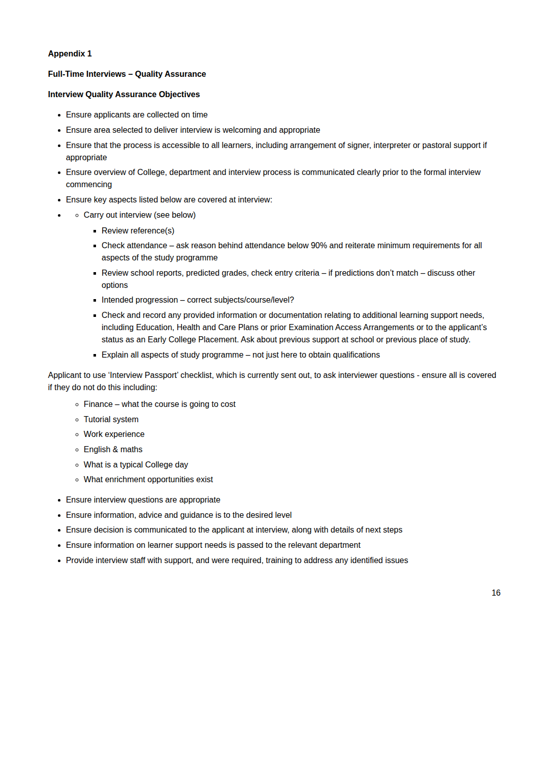Appendix 1
Full-Time Interviews – Quality Assurance
Interview Quality Assurance Objectives
Ensure applicants are collected on time
Ensure area selected to deliver interview is welcoming and appropriate
Ensure that the process is accessible to all learners, including arrangement of signer, interpreter or pastoral support if appropriate
Ensure overview of College, department and interview process is communicated clearly prior to the formal interview commencing
Ensure key aspects listed below are covered at interview:
Carry out interview (see below)
Review reference(s)
Check attendance – ask reason behind attendance below 90% and reiterate minimum requirements for all aspects of the study programme
Review school reports, predicted grades, check entry criteria – if predictions don’t match – discuss other options
Intended progression – correct subjects/course/level?
Check and record any provided information or documentation relating to additional learning support needs, including Education, Health and Care Plans or prior Examination Access Arrangements or to the applicant’s status as an Early College Placement. Ask about previous support at school or previous place of study.
Explain all aspects of study programme – not just here to obtain qualifications
Applicant to use ‘Interview Passport’ checklist, which is currently sent out, to ask interviewer questions - ensure all is covered if they do not do this including:
Finance – what the course is going to cost
Tutorial system
Work experience
English & maths
What is a typical College day
What enrichment opportunities exist
Ensure interview questions are appropriate
Ensure information, advice and guidance is to the desired level
Ensure decision is communicated to the applicant at interview, along with details of next steps
Ensure information on learner support needs is passed to the relevant department
Provide interview staff with support, and were required, training to address any identified issues
16